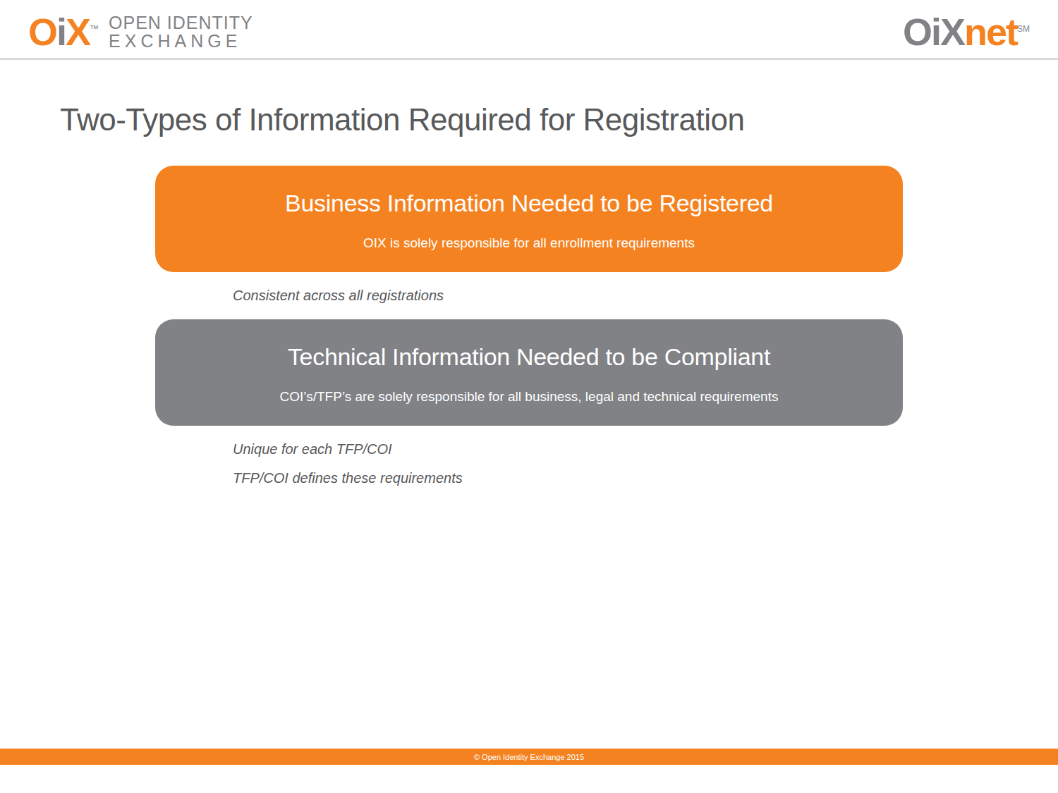Oi X™
OPEN IDENTITY
EXCHANGE
Oi XnetSM
Two-Types of Information Required for Registration
Business Information Needed to be Registered
OIX is solely responsible for all enrollment requirements
Consistent across all registrations
Technical Information Needed to be Compliant
COI’s/TFP’s are solely responsible for all business, legal and technical requirements
Unique for each TFP/COI
TFP/COI defines these requirements
© Open Identity Exchange 2015